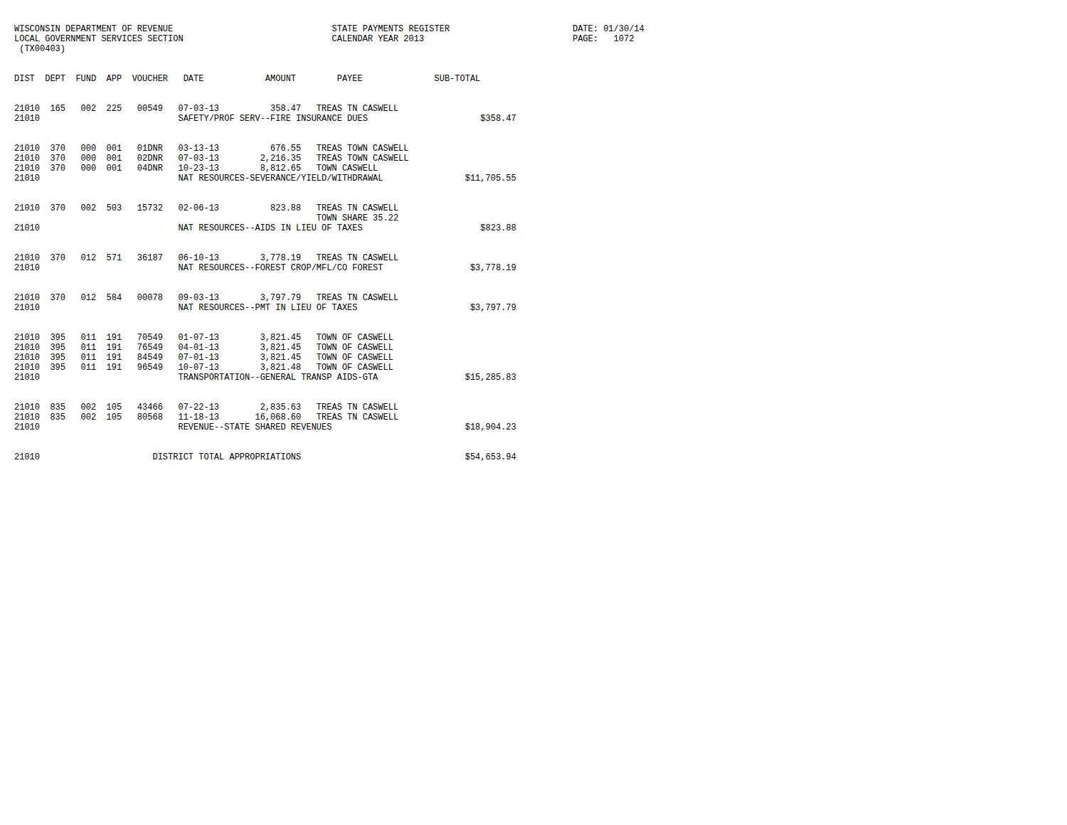WISCONSIN DEPARTMENT OF REVENUE STATE PAYMENTS REGISTER DATE: 01/30/14 LOCAL GOVERNMENT SERVICES SECTION CALENDAR YEAR 2013 PAGE: 1072 (TX00403) DIST DEPT FUND APP VOUCHER DATE AMOUNT PAYEE SUB-TOTAL 21010 165 002 225 00549 07-03-13 358.47 TREAS TN CASWELL 21010 SAFETY/PROF SERV--FIRE INSURANCE DUES $358.47 21010 370 000 001 01DNR 03-13-13 676.55 TREAS TOWN CASWELL 21010 370 000 001 02DNR 07-03-13 2,216.35 TREAS TOWN CASWELL 21010 370 000 001 04DNR 10-23-13 8,812.65 TOWN CASWELL 21010 NAT RESOURCES-SEVERANCE/YIELD/WITHDRAWAL $11,705.55 21010 370 002 503 15732 02-06-13 823.88 TREAS TN CASWELL TOWN SHARE 35.22 21010 NAT RESOURCES--AIDS IN LIEU OF TAXES $823.88 21010 370 012 571 36187 06-10-13 3,778.19 TREAS TN CASWELL 21010 NAT RESOURCES--FOREST CROP/MFL/CO FOREST $3,778.19 21010 370 012 584 00078 09-03-13 3,797.79 TREAS TN CASWELL 21010 NAT RESOURCES--PMT IN LIEU OF TAXES $3,797.79 21010 395 011 191 70549 01-07-13 3,821.45 TOWN OF CASWELL 21010 395 011 191 76549 04-01-13 3,821.45 TOWN OF CASWELL 21010 395 011 191 84549 07-01-13 3,821.45 TOWN OF CASWELL 21010 395 011 191 96549 10-07-13 3,821.48 TOWN OF CASWELL 21010 TRANSPORTATION--GENERAL TRANSP AIDS-GTA $15,285.83 21010 835 002 105 43466 07-22-13 2,835.63 TREAS TN CASWELL 21010 835 002 105 80568 11-18-13 16,068.60 TREAS TN CASWELL 21010 REVENUE--STATE SHARED REVENUES $18,904.23 21010 DISTRICT TOTAL APPROPRIATIONS $54,653.94